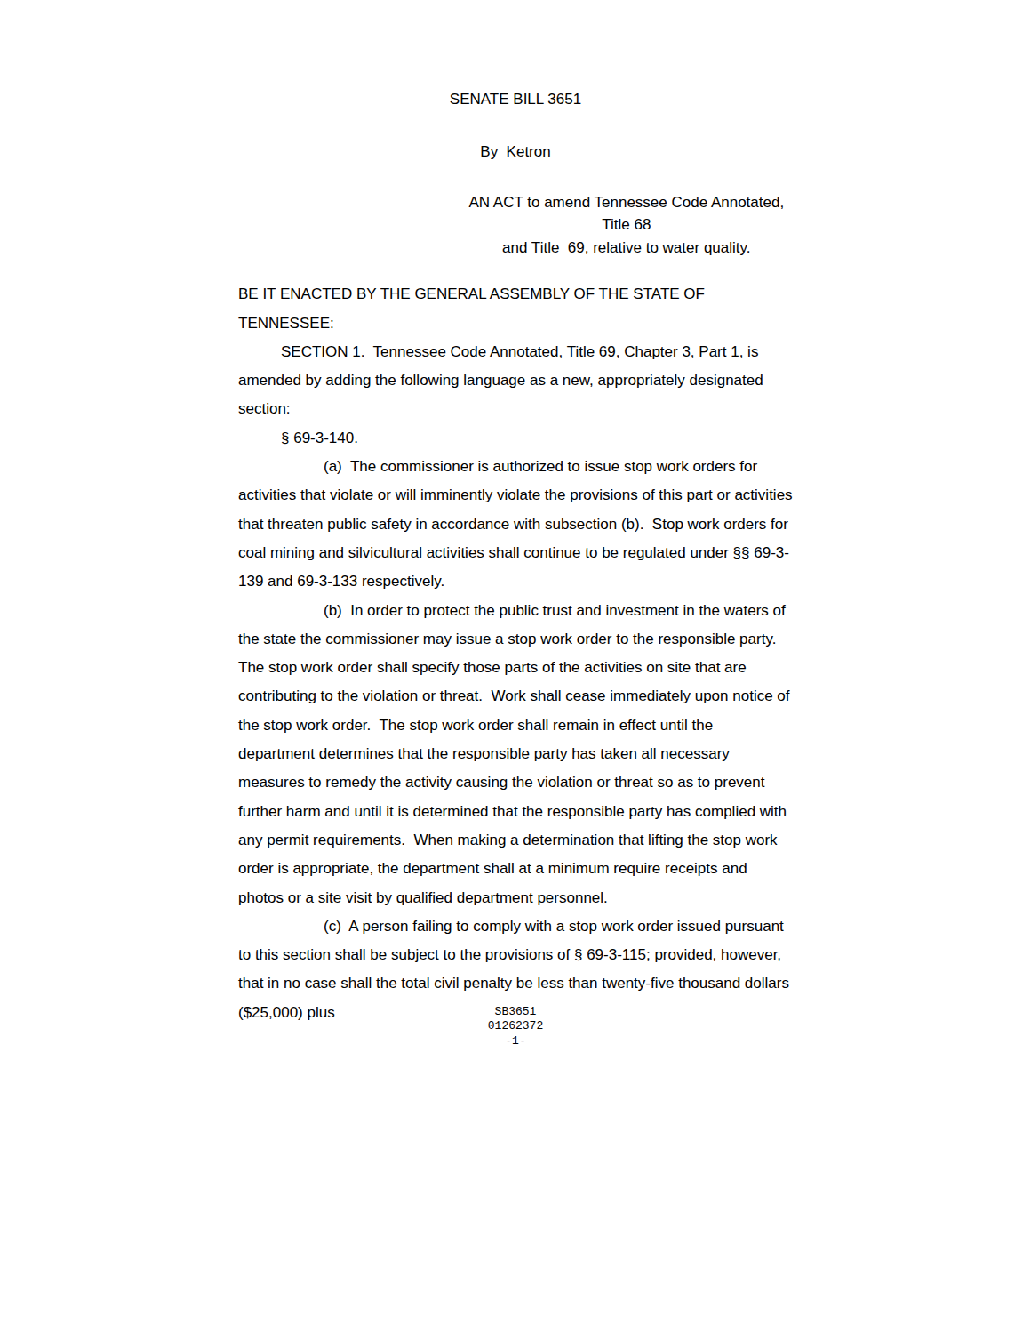SENATE BILL 3651 By Ketron
AN ACT to amend Tennessee Code Annotated, Title 68 and Title 69, relative to water quality.
BE IT ENACTED BY THE GENERAL ASSEMBLY OF THE STATE OF TENNESSEE:
SECTION 1. Tennessee Code Annotated, Title 69, Chapter 3, Part 1, is amended by adding the following language as a new, appropriately designated section:
§ 69-3-140.
(a) The commissioner is authorized to issue stop work orders for activities that violate or will imminently violate the provisions of this part or activities that threaten public safety in accordance with subsection (b). Stop work orders for coal mining and silvicultural activities shall continue to be regulated under §§ 69-3-139 and 69-3-133 respectively.
(b) In order to protect the public trust and investment in the waters of the state the commissioner may issue a stop work order to the responsible party. The stop work order shall specify those parts of the activities on site that are contributing to the violation or threat. Work shall cease immediately upon notice of the stop work order. The stop work order shall remain in effect until the department determines that the responsible party has taken all necessary measures to remedy the activity causing the violation or threat so as to prevent further harm and until it is determined that the responsible party has complied with any permit requirements. When making a determination that lifting the stop work order is appropriate, the department shall at a minimum require receipts and photos or a site visit by qualified department personnel.
(c) A person failing to comply with a stop work order issued pursuant to this section shall be subject to the provisions of § 69-3-115; provided, however, that in no case shall the total civil penalty be less than twenty-five thousand dollars ($25,000) plus
SB3651
01262372
-1-